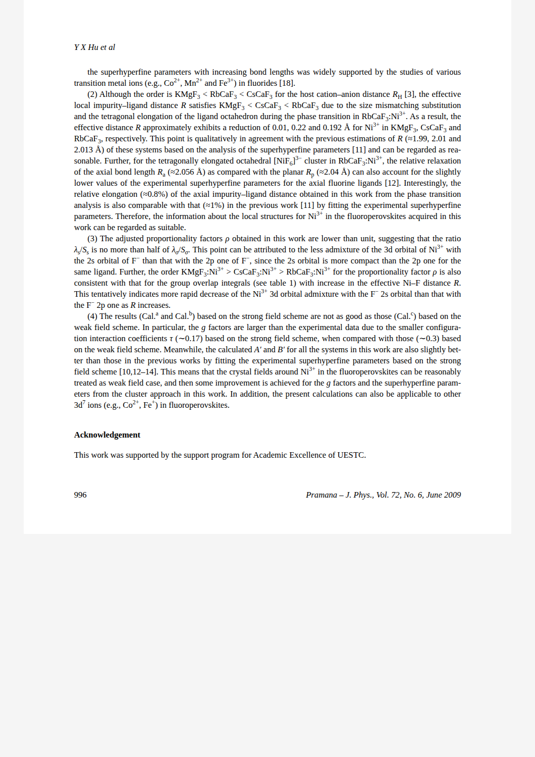Y X Hu et al
the superhyperfine parameters with increasing bond lengths was widely supported by the studies of various transition metal ions (e.g., Co2+, Mn2+ and Fe3+) in fluorides [18].
(2) Although the order is KMgF3 < RbCaF3 < CsCaF3 for the host cation–anion distance RH [3], the effective local impurity–ligand distance R satisfies KMgF3 < CsCaF3 < RbCaF3 due to the size mismatching substitution and the tetragonal elongation of the ligand octahedron during the phase transition in RbCaF3:Ni3+. As a result, the effective distance R approximately exhibits a reduction of 0.01, 0.22 and 0.192 Å for Ni3+ in KMgF3, CsCaF3 and RbCaF3, respectively. This point is qualitatively in agreement with the previous estimations of R (≈1.99, 2.01 and 2.013 Å) of these systems based on the analysis of the superhyperfine parameters [11] and can be regarded as reasonable. Further, for the tetragonally elongated octahedral [NiF6]3− cluster in RbCaF3:Ni3+, the relative relaxation of the axial bond length Ra (≈2.056 Å) as compared with the planar Rp (≈2.04 Å) can also account for the slightly lower values of the experimental superhyperfine parameters for the axial fluorine ligands [12]. Interestingly, the relative elongation (≈0.8%) of the axial impurity–ligand distance obtained in this work from the phase transition analysis is also comparable with that (≈1%) in the previous work [11] by fitting the experimental superhyperfine parameters. Therefore, the information about the local structures for Ni3+ in the fluoroperovskites acquired in this work can be regarded as suitable.
(3) The adjusted proportionality factors ρ obtained in this work are lower than unit, suggesting that the ratio λs/Ss is no more than half of λσ/Sσ. This point can be attributed to the less admixture of the 3d orbital of Ni3+ with the 2s orbital of F− than that with the 2p one of F−, since the 2s orbital is more compact than the 2p one for the same ligand. Further, the order KMgF3:Ni3+ > CsCaF3:Ni3+ > RbCaF3:Ni3+ for the proportionality factor ρ is also consistent with that for the group overlap integrals (see table 1) with increase in the effective Ni–F distance R. This tentatively indicates more rapid decrease of the Ni3+ 3d orbital admixture with the F− 2s orbital than that with the F− 2p one as R increases.
(4) The results (Cal.a and Cal.b) based on the strong field scheme are not as good as those (Cal.c) based on the weak field scheme. In particular, the g factors are larger than the experimental data due to the smaller configuration interaction coefficients τ (∼0.17) based on the strong field scheme, when compared with those (∼0.3) based on the weak field scheme. Meanwhile, the calculated A′ and B′ for all the systems in this work are also slightly better than those in the previous works by fitting the experimental superhyperfine parameters based on the strong field scheme [10,12–14]. This means that the crystal fields around Ni3+ in the fluoroperovskites can be reasonably treated as weak field case, and then some improvement is achieved for the g factors and the superhyperfine parameters from the cluster approach in this work. In addition, the present calculations can also be applicable to other 3d7 ions (e.g., Co2+, Fe+) in fluoroperovskites.
Acknowledgement
This work was supported by the support program for Academic Excellence of UESTC.
996 Pramana – J. Phys., Vol. 72, No. 6, June 2009